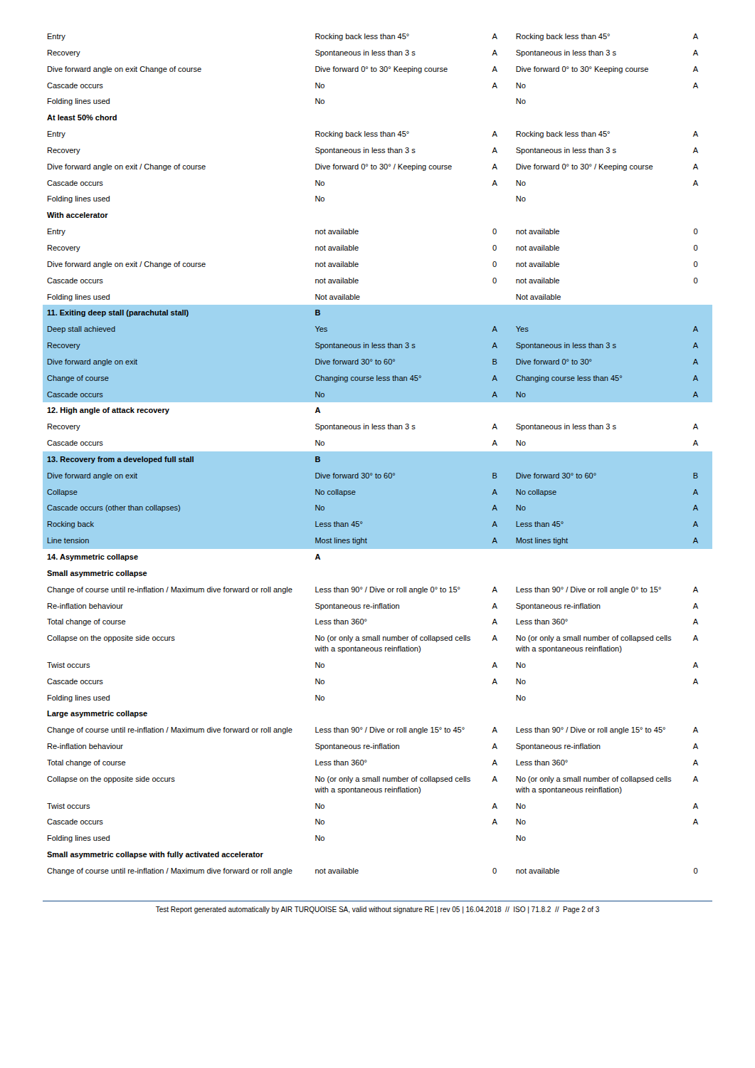| Entry | Rocking back less than 45° | A | Rocking back less than 45° | A |
| Recovery | Spontaneous in less than 3 s | A | Spontaneous in less than 3 s | A |
| Dive forward angle on exit Change of course | Dive forward 0° to 30° Keeping course | A | Dive forward 0° to 30° Keeping course | A |
| Cascade occurs | No | A | No | A |
| Folding lines used | No | | No | |
| At least 50% chord | | | | |
| Entry | Rocking back less than 45° | A | Rocking back less than 45° | A |
| Recovery | Spontaneous in less than 3 s | A | Spontaneous in less than 3 s | A |
| Dive forward angle on exit / Change of course | Dive forward 0° to 30° / Keeping course | A | Dive forward 0° to 30° / Keeping course | A |
| Cascade occurs | No | A | No | A |
| Folding lines used | No | | No | |
| With accelerator | | | | |
| Entry | not available | 0 | not available | 0 |
| Recovery | not available | 0 | not available | 0 |
| Dive forward angle on exit / Change of course | not available | 0 | not available | 0 |
| Cascade occurs | not available | 0 | not available | 0 |
| Folding lines used | Not available | | Not available | |
| 11. Exiting deep stall (parachutal stall) | B | | | |
| Deep stall achieved | Yes | A | Yes | A |
| Recovery | Spontaneous in less than 3 s | A | Spontaneous in less than 3 s | A |
| Dive forward angle on exit | Dive forward 30° to 60° | B | Dive forward 0° to 30° | A |
| Change of course | Changing course less than 45° | A | Changing course less than 45° | A |
| Cascade occurs | No | A | No | A |
| 12. High angle of attack recovery | A | | | |
| Recovery | Spontaneous in less than 3 s | A | Spontaneous in less than 3 s | A |
| Cascade occurs | No | A | No | A |
| 13. Recovery from a developed full stall | B | | | |
| Dive forward angle on exit | Dive forward 30° to 60° | B | Dive forward 30° to 60° | B |
| Collapse | No collapse | A | No collapse | A |
| Cascade occurs (other than collapses) | No | A | No | A |
| Rocking back | Less than 45° | A | Less than 45° | A |
| Line tension | Most lines tight | A | Most lines tight | A |
| 14. Asymmetric collapse | A | | | |
| Small asymmetric collapse | | | | |
| Change of course until re-inflation / Maximum dive forward or roll angle | Less than 90° / Dive or roll angle 0° to 15° | A | Less than 90° / Dive or roll angle 0° to 15° | A |
| Re-inflation behaviour | Spontaneous re-inflation | A | Spontaneous re-inflation | A |
| Total change of course | Less than 360° | A | Less than 360° | A |
| Collapse on the opposite side occurs | No (or only a small number of collapsed cells with a spontaneous reinflation) | A | No (or only a small number of collapsed cells with a spontaneous reinflation) | A |
| Twist occurs | No | A | No | A |
| Cascade occurs | No | A | No | A |
| Folding lines used | No | | No | |
| Large asymmetric collapse | | | | |
| Change of course until re-inflation / Maximum dive forward or roll angle | Less than 90° / Dive or roll angle 15° to 45° | A | Less than 90° / Dive or roll angle 15° to 45° | A |
| Re-inflation behaviour | Spontaneous re-inflation | A | Spontaneous re-inflation | A |
| Total change of course | Less than 360° | A | Less than 360° | A |
| Collapse on the opposite side occurs | No (or only a small number of collapsed cells with a spontaneous reinflation) | A | No (or only a small number of collapsed cells with a spontaneous reinflation) | A |
| Twist occurs | No | A | No | A |
| Cascade occurs | No | A | No | A |
| Folding lines used | No | | No | |
| Small asymmetric collapse with fully activated accelerator | | | | |
| Change of course until re-inflation / Maximum dive forward or roll angle | not available | 0 | not available | 0 |
Test Report generated automatically by AIR TURQUOISE SA, valid without signature RE | rev 05 | 16.04.2018 // ISO | 71.8.2 // Page 2 of 3